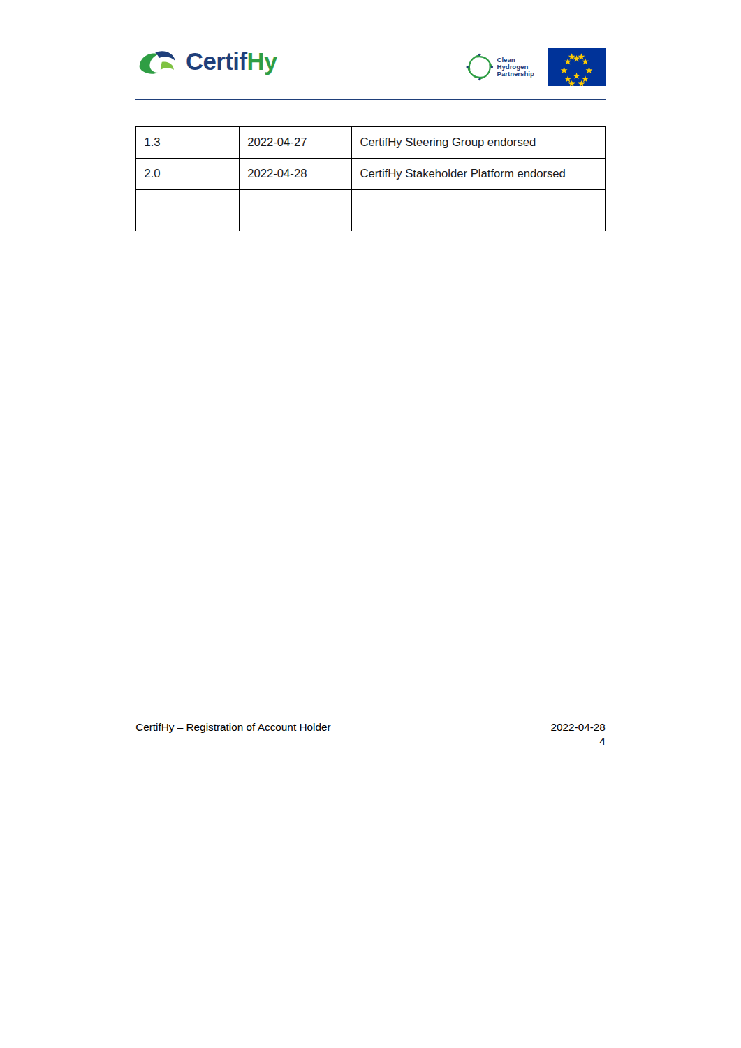CertifHy
Clean Hydrogen Partnership
| 1.3 | 2022-04-27 | CertifHy Steering Group endorsed |
| 2.0 | 2022-04-28 | CertifHy Stakeholder Platform endorsed |
CertifHy – Registration of Account Holder
2022-04-28
4